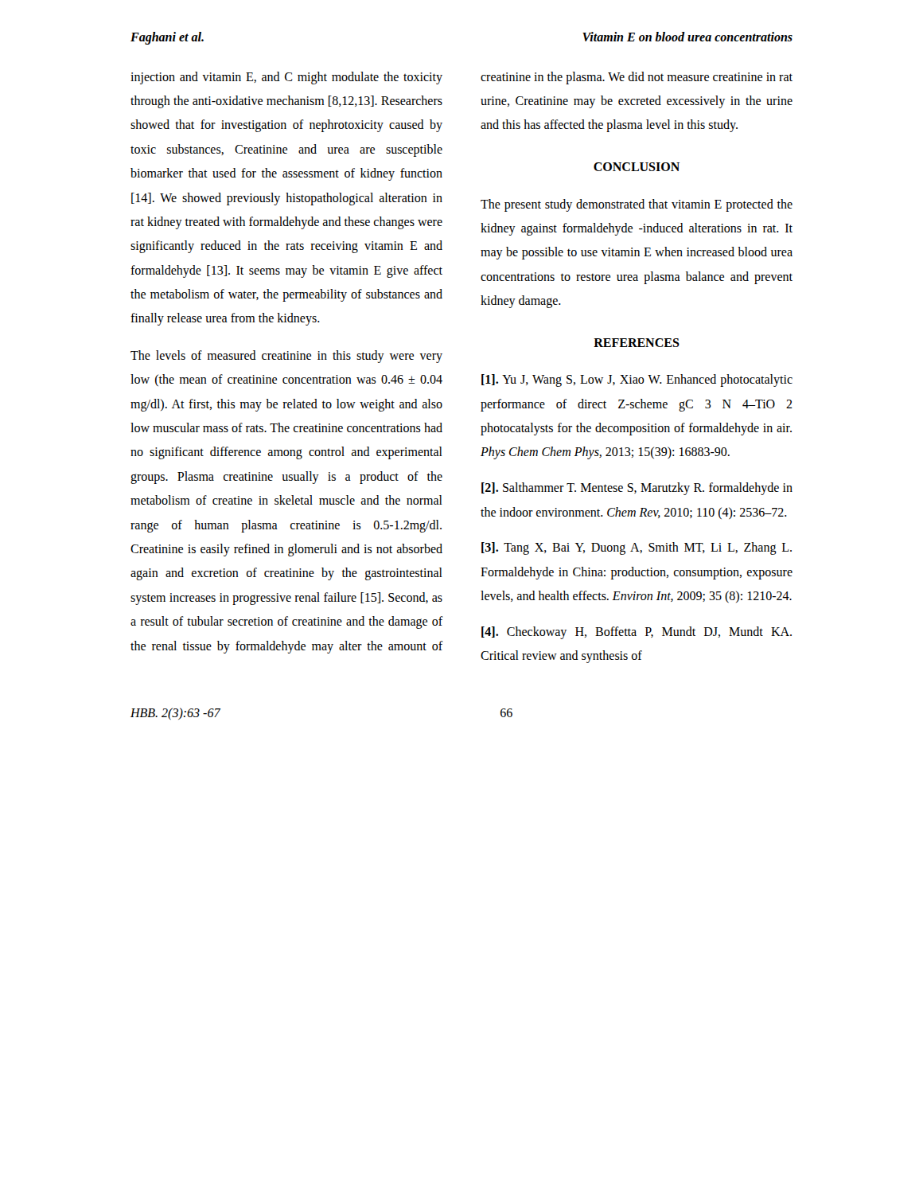Faghani et al.
Vitamin E on blood urea concentrations
injection and vitamin E, and C might modulate the toxicity through the anti-oxidative mechanism [8,12,13]. Researchers showed that for investigation of nephrotoxicity caused by toxic substances, Creatinine and urea are susceptible biomarker that used for the assessment of kidney function [14]. We showed previously histopathological alteration in rat kidney treated with formaldehyde and these changes were significantly reduced in the rats receiving vitamin E and formaldehyde [13]. It seems may be vitamin E give affect the metabolism of water, the permeability of substances and finally release urea from the kidneys.
The levels of measured creatinine in this study were very low (the mean of creatinine concentration was 0.46 ± 0.04 mg/dl). At first, this may be related to low weight and also low muscular mass of rats. The creatinine concentrations had no significant difference among control and experimental groups. Plasma creatinine usually is a product of the metabolism of creatine in skeletal muscle and the normal range of human plasma creatinine is 0.5-1.2mg/dl. Creatinine is easily refined in glomeruli and is not absorbed again and excretion of creatinine by the gastrointestinal system increases in progressive renal failure [15]. Second, as a result of tubular secretion of creatinine and the damage of the renal tissue by formaldehyde may alter the amount of creatinine in the plasma. We did not measure creatinine in rat urine, Creatinine may be excreted excessively in the urine and this has affected the plasma level in this study.
CONCLUSION
The present study demonstrated that vitamin E protected the kidney against formaldehyde -induced alterations in rat. It may be possible to use vitamin E when increased blood urea concentrations to restore urea plasma balance and prevent kidney damage.
REFERENCES
[1]. Yu J, Wang S, Low J, Xiao W. Enhanced photocatalytic performance of direct Z-scheme gC 3 N 4–TiO 2 photocatalysts for the decomposition of formaldehyde in air. Phys Chem Chem Phys, 2013; 15(39): 16883-90.
[2]. Salthammer T. Mentese S, Marutzky R. formaldehyde in the indoor environment. Chem Rev, 2010; 110 (4): 2536–72.
[3]. Tang X, Bai Y, Duong A, Smith MT, Li L, Zhang L. Formaldehyde in China: production, consumption, exposure levels, and health effects. Environ Int, 2009; 35 (8): 1210-24.
[4]. Checkoway H, Boffetta P, Mundt DJ, Mundt KA. Critical review and synthesis of
HBB. 2(3):63 -67
66